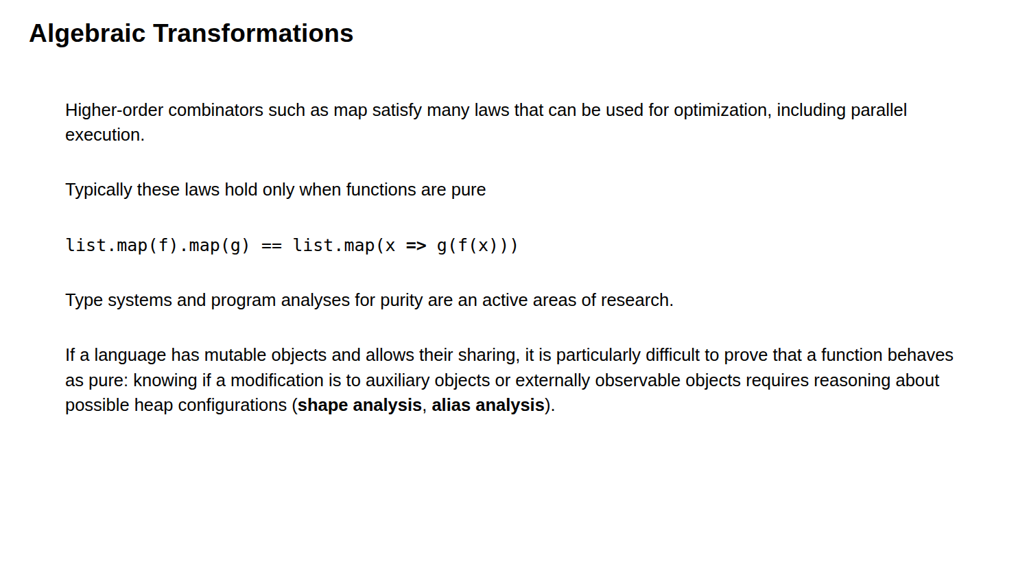Algebraic Transformations
Higher-order combinators such as map satisfy many laws that can be used for optimization, including parallel execution.
Typically these laws hold only when functions are pure
list.map(f).map(g) == list.map(x => g(f(x)))
Type systems and program analyses for purity are an active areas of research.
If a language has mutable objects and allows their sharing, it is particularly difficult to prove that a function behaves as pure: knowing if a modification is to auxiliary objects or externally observable objects requires reasoning about possible heap configurations (shape analysis, alias analysis).